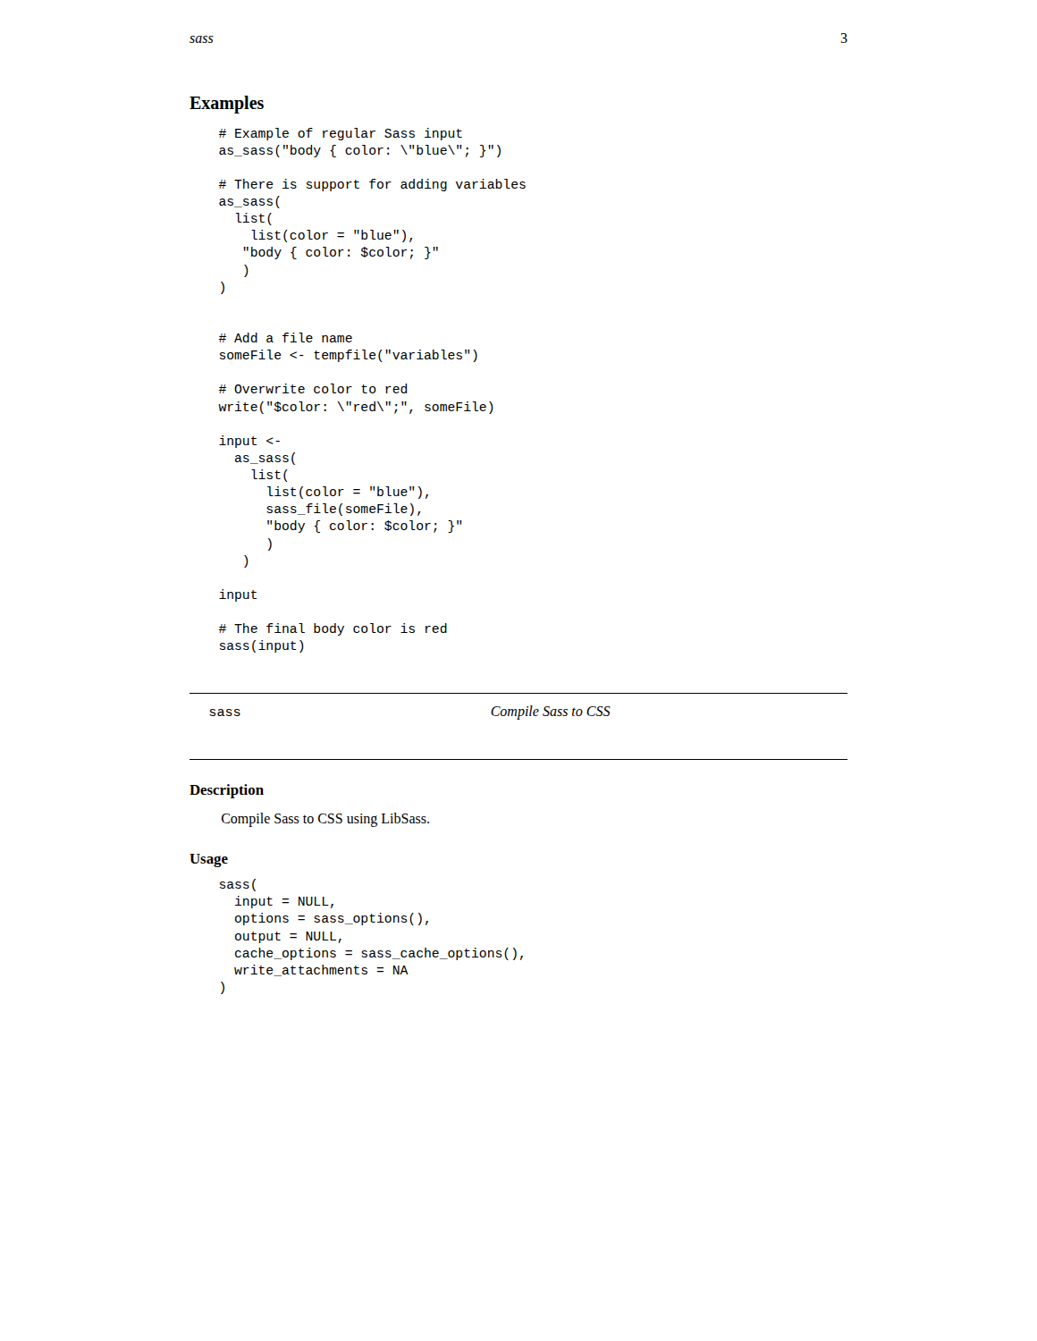sass 3
Examples
# Example of regular Sass input
as_sass("body { color: \"blue\"; }")

# There is support for adding variables
as_sass(
  list(
    list(color = "blue"),
   "body { color: $color; }"
   )
)


# Add a file name
someFile <- tempfile("variables")

# Overwrite color to red
write("$color: \"red\";", someFile)

input <-
  as_sass(
    list(
      list(color = "blue"),
      sass_file(someFile),
      "body { color: $color; }"
      )
   )

input

# The final body color is red
sass(input)
sass Compile Sass to CSS
Description
Compile Sass to CSS using LibSass.
Usage
sass(
  input = NULL,
  options = sass_options(),
  output = NULL,
  cache_options = sass_cache_options(),
  write_attachments = NA
)